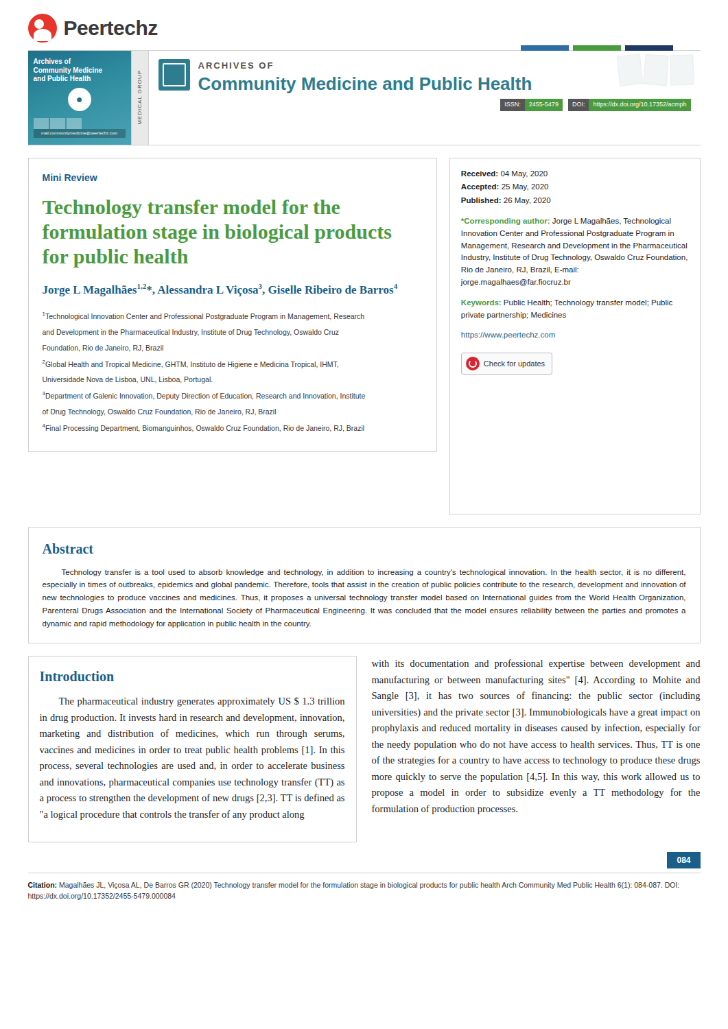Peertechz
Archives of
Community Medicine
and Public Health
●
mail.communitymedicine@peertechz.com
MEDICAL GROUP
Archives of
Community Medicine and Public Health
ISSN: 2455-5479 DOI: https://dx.doi.org/10.17352/acmph
Mini Review
Technology transfer model for the formulation stage in biological products for public health
Jorge L Magalhães1,2*, Alessandra L Viçosa3, Giselle Ribeiro de Barros4
1Technological Innovation Center and Professional Postgraduate Program in Management, Research
and Development in the Pharmaceutical Industry, Institute of Drug Technology, Oswaldo Cruz
Foundation, Rio de Janeiro, RJ, Brazil
2Global Health and Tropical Medicine, GHTM, Instituto de Higiene e Medicina Tropical, IHMT,
Universidade Nova de Lisboa, UNL, Lisboa, Portugal.
3Department of Galenic Innovation, Deputy Direction of Education, Research and Innovation, Institute
of Drug Technology, Oswaldo Cruz Foundation, Rio de Janeiro, RJ, Brazil
4Final Processing Department, Biomanguinhos, Oswaldo Cruz Foundation, Rio de Janeiro, RJ, Brazil
Received: 04 May, 2020
Accepted: 25 May, 2020
Published: 26 May, 2020
*Corresponding author: Jorge L Magalhães, Technological Innovation Center and Professional Postgraduate Program in Management, Research and Development in the Pharmaceutical Industry, Institute of Drug Technology, Oswaldo Cruz Foundation, Rio de Janeiro, RJ, Brazil, E-mail: jorge.magalhaes@far.fiocruz.br
Keywords: Public Health; Technology transfer model; Public private partnership; Medicines
https://www.peertechz.com
Check for updates
Abstract
Technology transfer is a tool used to absorb knowledge and technology, in addition to increasing a country's technological innovation. In the health sector, it is no different, especially in times of outbreaks, epidemics and global pandemic. Therefore, tools that assist in the creation of public policies contribute to the research, development and innovation of new technologies to produce vaccines and medicines. Thus, it proposes a universal technology transfer model based on International guides from the World Health Organization, Parenteral Drugs Association and the International Society of Pharmaceutical Engineering. It was concluded that the model ensures reliability between the parties and promotes a dynamic and rapid methodology for application in public health in the country.
Introduction
The pharmaceutical industry generates approximately US $ 1.3 trillion in drug production. It invests hard in research and development, innovation, marketing and distribution of medicines, which run through serums, vaccines and medicines in order to treat public health problems [1]. In this process, several technologies are used and, in order to accelerate business and innovations, pharmaceutical companies use technology transfer (TT) as a process to strengthen the development of new drugs [2,3]. TT is defined as "a logical procedure that controls the transfer of any product along
with its documentation and professional expertise between development and manufacturing or between manufacturing sites" [4]. According to Mohite and Sangle [3], it has two sources of financing: the public sector (including universities) and the private sector [3]. Immunobiologicals have a great impact on prophylaxis and reduced mortality in diseases caused by infection, especially for the needy population who do not have access to health services. Thus, TT is one of the strategies for a country to have access to technology to produce these drugs more quickly to serve the population [4,5]. In this way, this work allowed us to propose a model in order to subsidize evenly a TT methodology for the formulation of production processes.
084
Citation: Magalhães JL, Viçosa AL, De Barros GR (2020) Technology transfer model for the formulation stage in biological products for public health Arch Community Med Public Health 6(1): 084-087. DOI: https://dx.doi.org/10.17352/2455-5479.000084